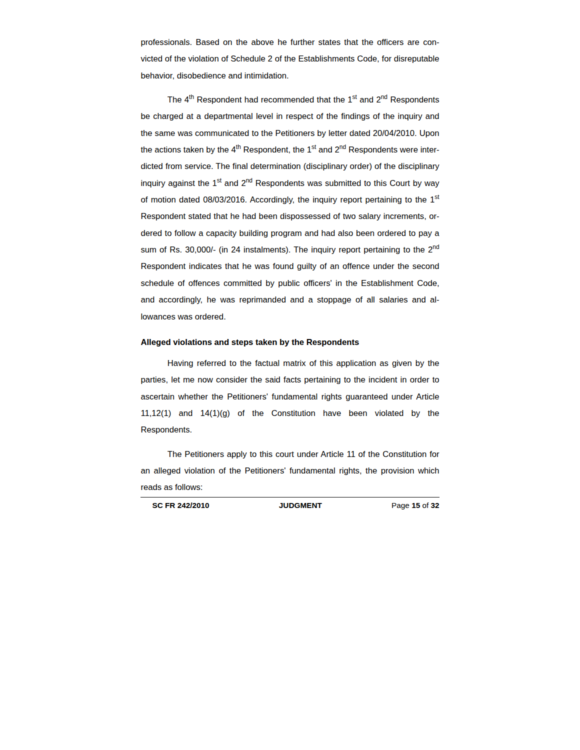professionals. Based on the above he further states that the officers are convicted of the violation of Schedule 2 of the Establishments Code, for disreputable behavior, disobedience and intimidation.
The 4th Respondent had recommended that the 1st and 2nd Respondents be charged at a departmental level in respect of the findings of the inquiry and the same was communicated to the Petitioners by letter dated 20/04/2010. Upon the actions taken by the 4th Respondent, the 1st and 2nd Respondents were interdicted from service. The final determination (disciplinary order) of the disciplinary inquiry against the 1st and 2nd Respondents was submitted to this Court by way of motion dated 08/03/2016. Accordingly, the inquiry report pertaining to the 1st Respondent stated that he had been dispossessed of two salary increments, ordered to follow a capacity building program and had also been ordered to pay a sum of Rs. 30,000/- (in 24 instalments). The inquiry report pertaining to the 2nd Respondent indicates that he was found guilty of an offence under the second schedule of offences committed by public officers' in the Establishment Code, and accordingly, he was reprimanded and a stoppage of all salaries and allowances was ordered.
Alleged violations and steps taken by the Respondents
Having referred to the factual matrix of this application as given by the parties, let me now consider the said facts pertaining to the incident in order to ascertain whether the Petitioners' fundamental rights guaranteed under Article 11,12(1) and 14(1)(g) of the Constitution have been violated by the Respondents.
The Petitioners apply to this court under Article 11 of the Constitution for an alleged violation of the Petitioners' fundamental rights, the provision which reads as follows:
SC FR 242/2010 JUDGMENT Page 15 of 32